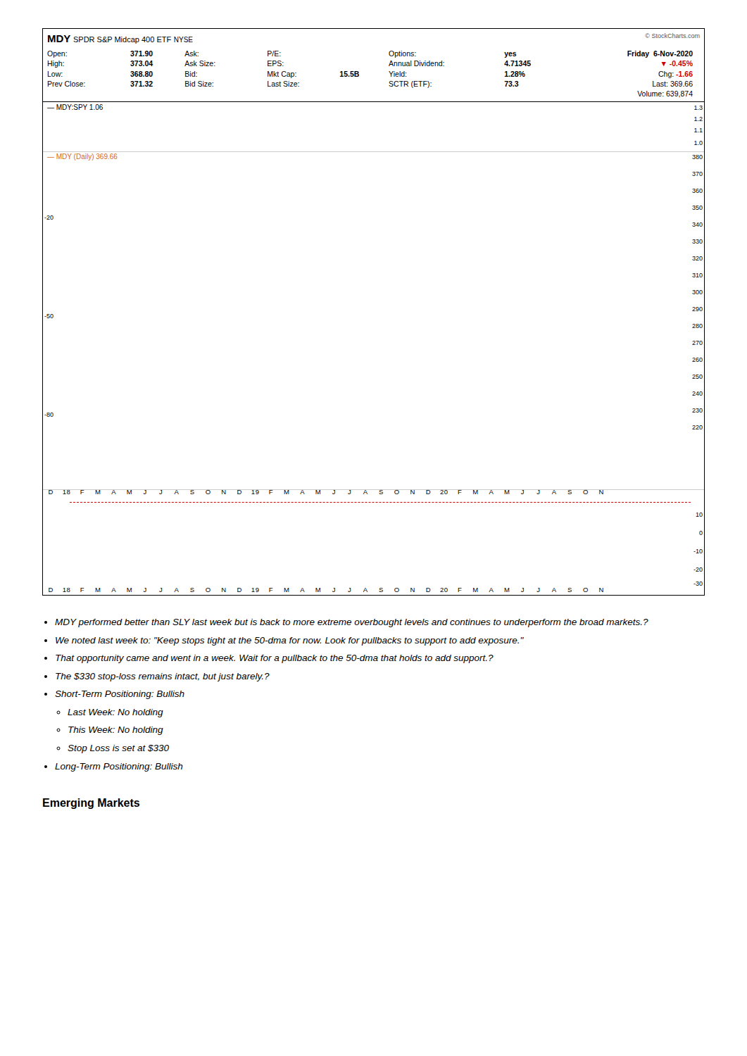© StockCharts.com
MDY SPDR S&P Midcap 400 ETF NYSE
| Open: | 371.90 | Ask: | | P/E: | | Options: | yes | Friday 6-Nov-2020 |
| High: | 373.04 | Ask Size: | | EPS: | | Annual Dividend: | 4.71345 | ▼ -0.45% |
| Low: | 368.80 | Bid: | | Mkt Cap: | 15.5B | Yield: | 1.28% | Chg: -1.66 |
| Prev Close: | 371.32 | Bid Size: | | Last Size: | | SCTR (ETF): | 73.3 | Last: 369.66 |
| | Volume: 639,874 |
— MDY:SPY 1.06
1.3
1.2
1.1
1.0
— MDY (Daily) 369.66
-20
-50
-80
380
370
360
350
340
330
320
310
300
290
280
270
260
250
240
230
220
D 18 FMAMJJASOND 19 FMAMJJASOND 20 FMAMJJASON
10
0
-10
-20
-30
D 18 FMAMJJASOND 19 FMAMJJASOND 20 FMAMJJASON
MDY performed better than SLY last week but is back to more extreme overbought levels and continues to underperform the broad markets.?
We noted last week to: "Keep stops tight at the 50-dma for now. Look for pullbacks to support to add exposure."
That opportunity came and went in a week. Wait for a pullback to the 50-dma that holds to add support.?
The $330 stop-loss remains intact, but just barely.?
Short-Term Positioning: Bullish
Last Week: No holding
This Week: No holding
Stop Loss is set at $330
Long-Term Positioning: Bullish
Emerging Markets